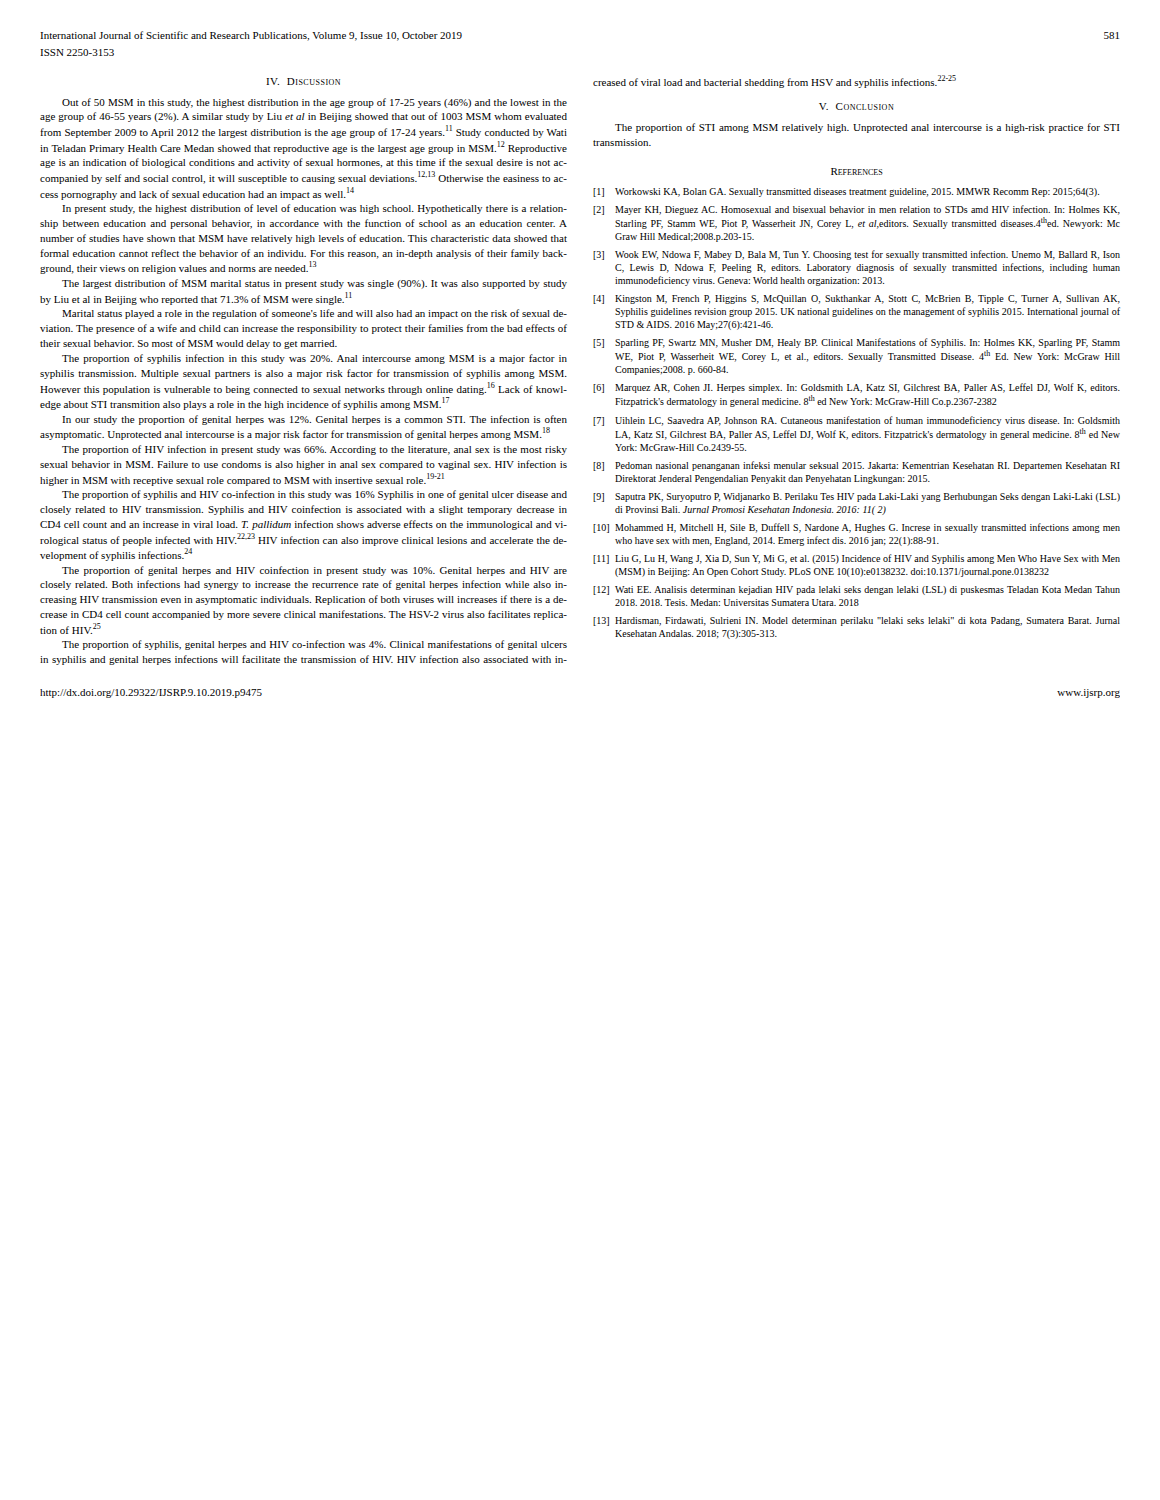International Journal of Scientific and Research Publications, Volume 9, Issue 10, October 2019
581
ISSN 2250-3153
IV. Discussion
Out of 50 MSM in this study, the highest distribution in the age group of 17-25 years (46%) and the lowest in the age group of 46-55 years (2%). A similar study by Liu et al in Beijing showed that out of 1003 MSM whom evaluated from September 2009 to April 2012 the largest distribution is the age group of 17-24 years.11 Study conducted by Wati in Teladan Primary Health Care Medan showed that reproductive age is the largest age group in MSM.12 Reproductive age is an indication of biological conditions and activity of sexual hormones, at this time if the sexual desire is not accompanied by self and social control, it will susceptible to causing sexual deviations.12,13 Otherwise the easiness to access pornography and lack of sexual education had an impact as well.14
In present study, the highest distribution of level of education was high school. Hypothetically there is a relationship between education and personal behavior, in accordance with the function of school as an education center. A number of studies have shown that MSM have relatively high levels of education. This characteristic data showed that formal education cannot reflect the behavior of an individu. For this reason, an in-depth analysis of their family background, their views on religion values and norms are needed.13
The largest distribution of MSM marital status in present study was single (90%). It was also supported by study by Liu et al in Beijing who reported that 71.3% of MSM were single.11
Marital status played a role in the regulation of someone's life and will also had an impact on the risk of sexual deviation. The presence of a wife and child can increase the responsibility to protect their families from the bad effects of their sexual behavior. So most of MSM would delay to get married.
The proportion of syphilis infection in this study was 20%. Anal intercourse among MSM is a major factor in syphilis transmission. Multiple sexual partners is also a major risk factor for transmission of syphilis among MSM. However this population is vulnerable to being connected to sexual networks through online dating.16 Lack of knowledge about STI transmition also plays a role in the high incidence of syphilis among MSM.17
In our study the proportion of genital herpes was 12%. Genital herpes is a common STI. The infection is often asymptomatic. Unprotected anal intercourse is a major risk factor for transmission of genital herpes among MSM.18
The proportion of HIV infection in present study was 66%. According to the literature, anal sex is the most risky sexual behavior in MSM. Failure to use condoms is also higher in anal sex compared to vaginal sex. HIV infection is higher in MSM with receptive sexual role compared to MSM with insertive sexual role.19-21
The proportion of syphilis and HIV co-infection in this study was 16% Syphilis in one of genital ulcer disease and closely related to HIV transmission. Syphilis and HIV coinfection is associated with a slight temporary decrease in CD4 cell count and an increase in viral load. T. pallidum infection shows adverse effects on the immunological and virological status of people infected with HIV.22,23 HIV infection can also improve clinical lesions and accelerate the development of syphilis infections.24
The proportion of genital herpes and HIV coinfection in present study was 10%. Genital herpes and HIV are closely related. Both infections had synergy to increase the recurrence rate of genital herpes infection while also increasing HIV transmission even in asymptomatic individuals. Replication of both viruses will increases if there is a decrease in CD4 cell count accompanied by more severe clinical manifestations. The HSV-2 virus also facilitates replication of HIV.25
The proportion of syphilis, genital herpes and HIV co-infection was 4%. Clinical manifestations of genital ulcers in syphilis and genital herpes infections will facilitate the transmission of HIV. HIV infection also associated with increased of viral load and bacterial shedding from HSV and syphilis infections.22-25
V. Conclusion
The proportion of STI among MSM relatively high. Unprotected anal intercourse is a high-risk practice for STI transmission.
References
[1] Workowski KA, Bolan GA. Sexually transmitted diseases treatment guideline, 2015. MMWR Recomm Rep: 2015;64(3).
[2] Mayer KH, Dieguez AC. Homosexual and bisexual behavior in men relation to STDs amd HIV infection. In: Holmes KK, Starling PF, Stamm WE, Piot P, Wasserheit JN, Corey L, et al,editors. Sexually transmitted diseases.4thed. Newyork: Mc Graw Hill Medical;2008.p.203-15.
[3] Wook EW, Ndowa F, Mabey D, Bala M, Tun Y. Choosing test for sexually transmitted infection. Unemo M, Ballard R, Ison C, Lewis D, Ndowa F, Peeling R, editors. Laboratory diagnosis of sexually transmitted infections, including human immunodeficiency virus. Geneva: World health organization: 2013.
[4] Kingston M, French P, Higgins S, McQuillan O, Sukthankar A, Stott C, McBrien B, Tipple C, Turner A, Sullivan AK, Syphilis guidelines revision group 2015. UK national guidelines on the management of syphilis 2015. International journal of STD & AIDS. 2016 May;27(6):421-46.
[5] Sparling PF, Swartz MN, Musher DM, Healy BP. Clinical Manifestations of Syphilis. In: Holmes KK, Sparling PF, Stamm WE, Piot P, Wasserheit WE, Corey L, et al., editors. Sexually Transmitted Disease. 4th Ed. New York: McGraw Hill Companies;2008. p. 660-84.
[6] Marquez AR, Cohen JI. Herpes simplex. In: Goldsmith LA, Katz SI, Gilchrest BA, Paller AS, Leffel DJ, Wolf K, editors. Fitzpatrick's dermatology in general medicine. 8th ed New York: McGraw-Hill Co.p.2367-2382
[7] Uihlein LC, Saavedra AP, Johnson RA. Cutaneous manifestation of human immunodeficiency virus disease. In: Goldsmith LA, Katz SI, Gilchrest BA, Paller AS, Leffel DJ, Wolf K, editors. Fitzpatrick's dermatology in general medicine. 8th ed New York: McGraw-Hill Co.2439-55.
[8] Pedoman nasional penanganan infeksi menular seksual 2015. Jakarta: Kementrian Kesehatan RI. Departemen Kesehatan RI Direktorat Jenderal Pengendalian Penyakit dan Penyehatan Lingkungan: 2015.
[9] Saputra PK, Suryoputro P, Widjanarko B. Perilaku Tes HIV pada Laki-Laki yang Berhubungan Seks dengan Laki-Laki (LSL) di Provinsi Bali. Jurnal Promosi Kesehatan Indonesia. 2016: 11( 2)
[10] Mohammed H, Mitchell H, Sile B, Duffell S, Nardone A, Hughes G. Increse in sexually transmitted infections among men who have sex with men, England, 2014. Emerg infect dis. 2016 jan; 22(1):88-91.
[11] Liu G, Lu H, Wang J, Xia D, Sun Y, Mi G, et al. (2015) Incidence of HIV and Syphilis among Men Who Have Sex with Men (MSM) in Beijing: An Open Cohort Study. PLoS ONE 10(10):e0138232. doi:10.1371/journal.pone.0138232
[12] Wati EE. Analisis determinan kejadian HIV pada lelaki seks dengan lelaki (LSL) di puskesmas Teladan Kota Medan Tahun 2018. 2018. Tesis. Medan: Universitas Sumatera Utara. 2018
[13] Hardisman, Firdawati, Sulrieni IN. Model determinan perilaku "lelaki seks lelaki" di kota Padang, Sumatera Barat. Jurnal Kesehatan Andalas. 2018; 7(3):305-313.
http://dx.doi.org/10.29322/IJSRP.9.10.2019.p9475
www.ijsrp.org